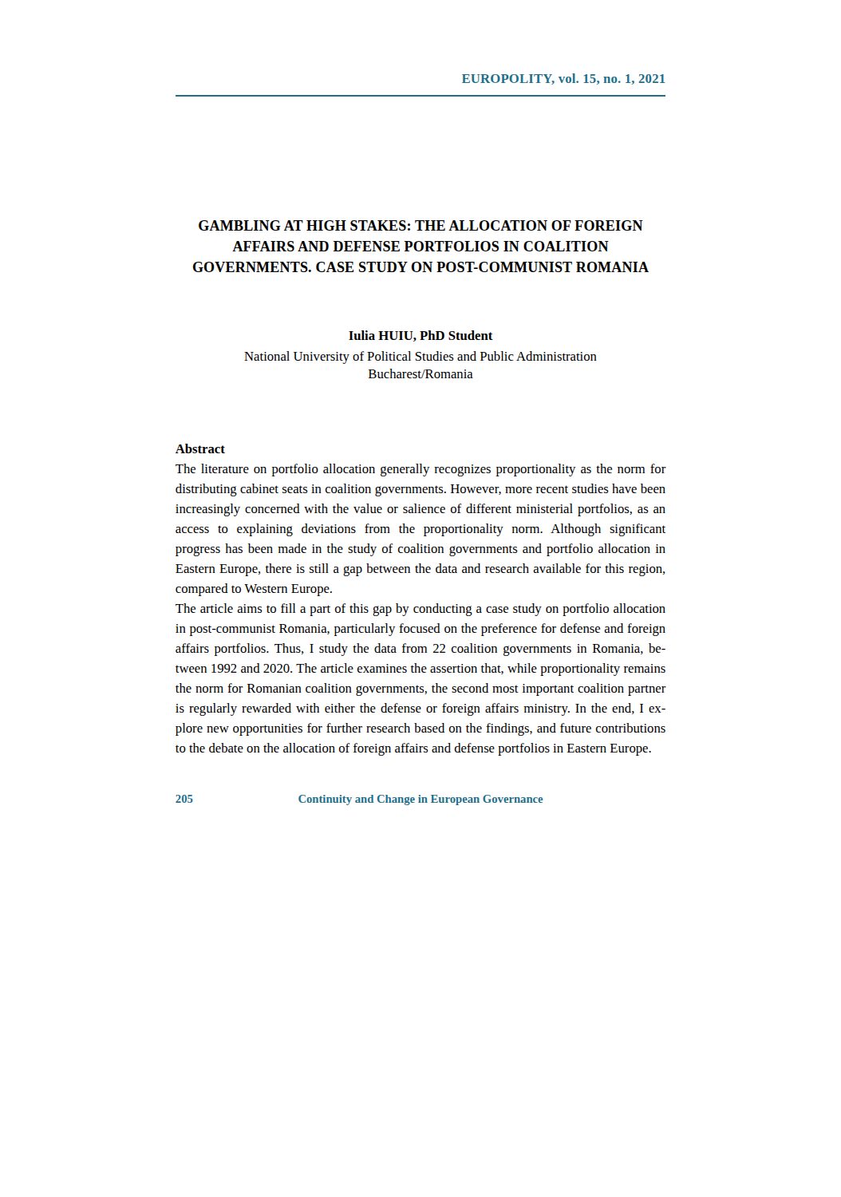EUROPOLITY, vol. 15, no. 1, 2021
Gambling at High Stakes: The Allocation of Foreign Affairs and Defense Portfolios in Coalition Governments. Case Study on Post-Communist Romania
Iulia HUIU, PhD Student
National University of Political Studies and Public Administration
Bucharest/Romania
Abstract
The literature on portfolio allocation generally recognizes proportionality as the norm for distributing cabinet seats in coalition governments. However, more recent studies have been increasingly concerned with the value or salience of different ministerial portfolios, as an access to explaining deviations from the proportionality norm. Although significant progress has been made in the study of coalition governments and portfolio allocation in Eastern Europe, there is still a gap between the data and research available for this region, compared to Western Europe.
The article aims to fill a part of this gap by conducting a case study on portfolio allocation in post-communist Romania, particularly focused on the preference for defense and foreign affairs portfolios. Thus, I study the data from 22 coalition governments in Romania, between 1992 and 2020. The article examines the assertion that, while proportionality remains the norm for Romanian coalition governments, the second most important coalition partner is regularly rewarded with either the defense or foreign affairs ministry. In the end, I explore new opportunities for further research based on the findings, and future contributions to the debate on the allocation of foreign affairs and defense portfolios in Eastern Europe.
205
Continuity and Change in European Governance